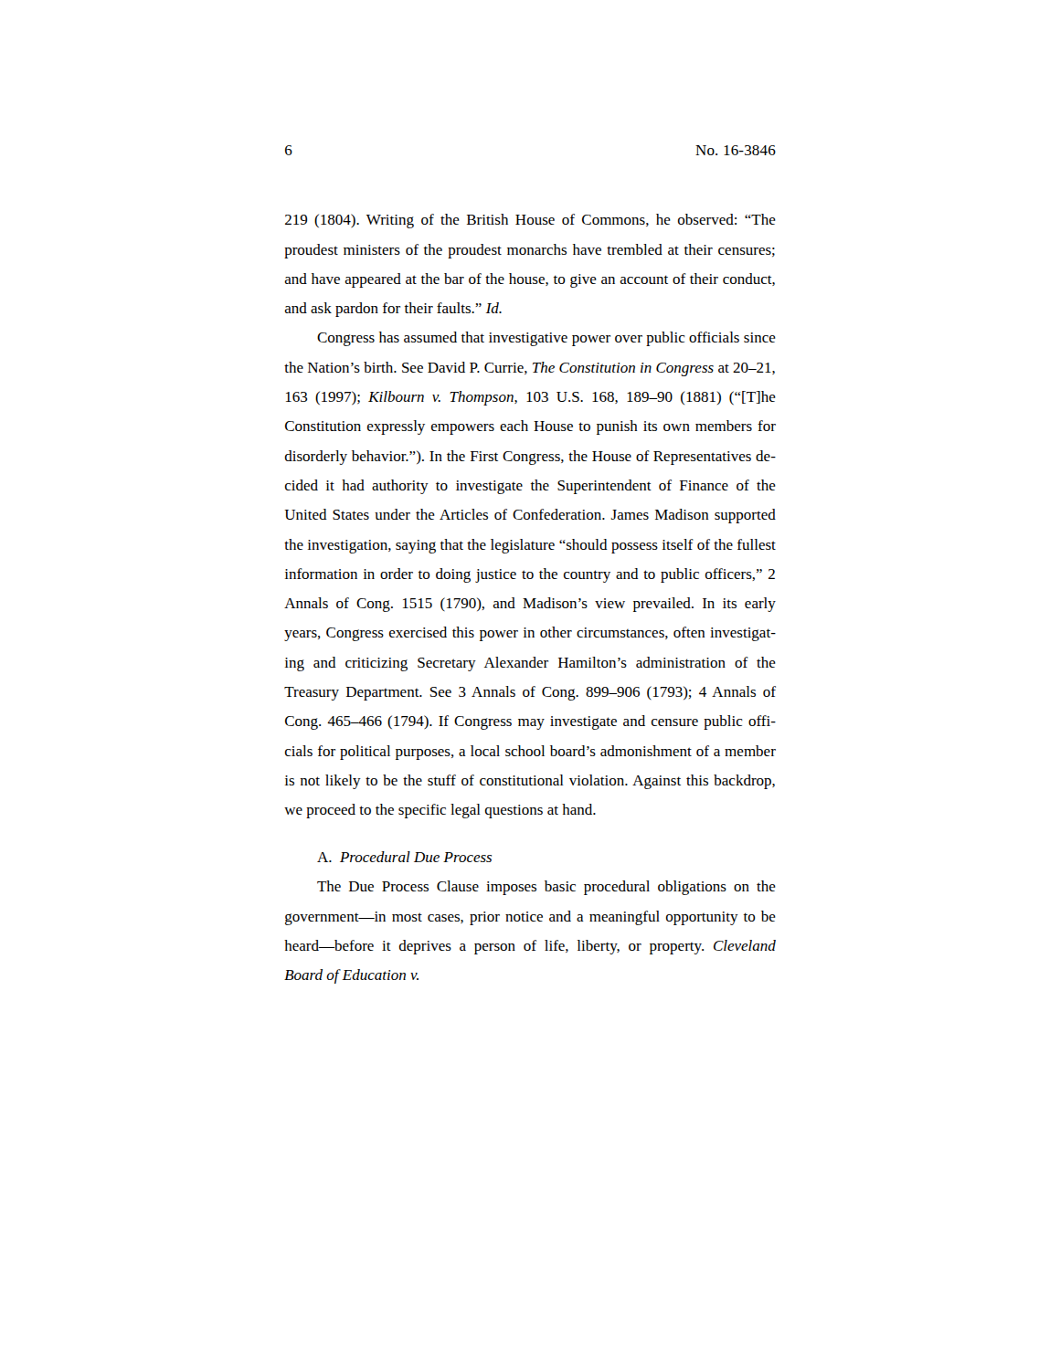6 No. 16-3846
219 (1804). Writing of the British House of Commons, he observed: “The proudest ministers of the proudest monarchs have trembled at their censures; and have appeared at the bar of the house, to give an account of their conduct, and ask pardon for their faults.” Id.
Congress has assumed that investigative power over public officials since the Nation’s birth. See David P. Currie, The Constitution in Congress at 20–21, 163 (1997); Kilbourn v. Thompson, 103 U.S. 168, 189–90 (1881) (“[T]he Constitution expressly empowers each House to punish its own members for disorderly behavior.”). In the First Congress, the House of Representatives decided it had authority to investigate the Superintendent of Finance of the United States under the Articles of Confederation. James Madison supported the investigation, saying that the legislature “should possess itself of the fullest information in order to doing justice to the country and to public officers,” 2 Annals of Cong. 1515 (1790), and Madison’s view prevailed. In its early years, Congress exercised this power in other circumstances, often investigating and criticizing Secretary Alexander Hamilton’s administration of the Treasury Department. See 3 Annals of Cong. 899–906 (1793); 4 Annals of Cong. 465–466 (1794). If Congress may investigate and censure public officials for political purposes, a local school board’s admonishment of a member is not likely to be the stuff of constitutional violation. Against this backdrop, we proceed to the specific legal questions at hand.
A. Procedural Due Process
The Due Process Clause imposes basic procedural obligations on the government—in most cases, prior notice and a meaningful opportunity to be heard—before it deprives a person of life, liberty, or property. Cleveland Board of Education v.